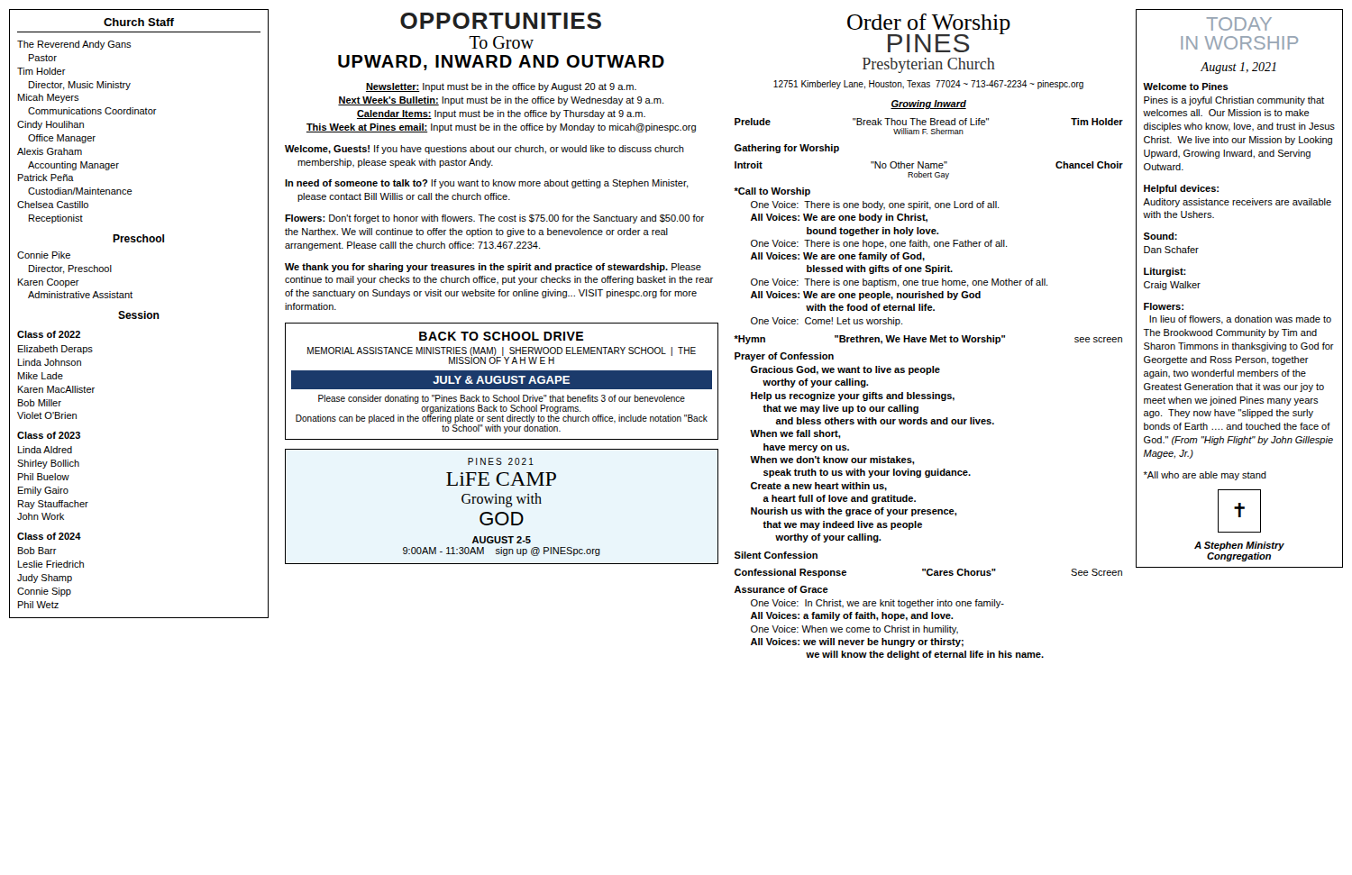Church Staff
The Reverend Andy Gans
Pastor
Tim Holder
Director, Music Ministry
Micah Meyers
Communications Coordinator
Cindy Houlihan
Office Manager
Alexis Graham
Accounting Manager
Patrick Peña
Custodian/Maintenance
Chelsea Castillo
Receptionist
Preschool
Connie Pike
Director, Preschool
Karen Cooper
Administrative Assistant
Session
Class of 2022
Elizabeth Deraps
Linda Johnson
Mike Lade
Karen MacAllister
Bob Miller
Violet O'Brien
Class of 2023
Linda Aldred
Shirley Bollich
Phil Buelow
Emily Gairo
Ray Stauffacher
John Work
Class of 2024
Bob Barr
Leslie Friedrich
Judy Shamp
Connie Sipp
Phil Wetz
OPPORTUNITIES
To Grow
UPWARD, INWARD AND OUTWARD
Newsletter: Input must be in the office by August 20 at 9 a.m.
Next Week's Bulletin: Input must be in the office by Wednesday at 9 a.m.
Calendar Items: Input must be in the office by Thursday at 9 a.m.
This Week at Pines email: Input must be in the office by Monday to micah@pinespc.org
Welcome, Guests! If you have questions about our church, or would like to discuss church membership, please speak with pastor Andy.
In need of someone to talk to? If you want to know more about getting a Stephen Minister, please contact Bill Willis or call the church office.
Flowers: Don't forget to honor with flowers. The cost is $75.00 for the Sanctuary and $50.00 for the Narthex. We will continue to offer the option to give to a benevolence or order a real arrangement. Please calll the church office: 713.467.2234.
We thank you for sharing your treasures in the spirit and practice of stewardship. Please continue to mail your checks to the church office, put your checks in the offering basket in the rear of the sanctuary on Sundays or visit our website for online giving... VISIT pinespc.org for more information.
BACK TO SCHOOL DRIVE
MEMORIAL ASSISTANCE MINISTRIES (MAM) | SHERWOOD ELEMENTARY SCHOOL | THE MISSION OF Y A H W E H
JULY & AUGUST AGAPE
Please consider donating to "Pines Back to School Drive" that benefits 3 of our benevolence organizations Back to School Programs.
Donations can be placed in the offering plate or sent directly to the church office, include notation "Back to School" with your donation.
PINES 2021
LiFE CAMP
Growing with
GOD
AUGUST 2-5
9:00AM - 11:30AM sign up @ PINESpc.org
Order of Worship
PINES
Presbyterian Church
12751 Kimberley Lane, Houston, Texas 77024 ~ 713-467-2234 ~ pinespc.org
Growing Inward
Prelude "Break Thou The Bread of Life" Tim Holder
William F. Sherman
Gathering for Worship
Introit "No Other Name" Chancel Choir
Robert Gay
*Call to Worship
One Voice: There is one body, one spirit, one Lord of all.
All Voices: We are one body in Christ,
bound together in holy love.
One Voice: There is one hope, one faith, one Father of all.
All Voices: We are one family of God,
blessed with gifts of one Spirit.
One Voice: There is one baptism, one true home, one Mother of all.
All Voices: We are one people, nourished by God
with the food of eternal life.
One Voice: Come! Let us worship.
*Hymn "Brethren, We Have Met to Worship" see screen
Prayer of Confession
Gracious God, we want to live as people
worthy of your calling.
Help us recognize your gifts and blessings,
that we may live up to our calling
and bless others with our words and our lives.
When we fall short,
have mercy on us.
When we don't know our mistakes,
speak truth to us with your loving guidance.
Create a new heart within us,
a heart full of love and gratitude.
Nourish us with the grace of your presence,
that we may indeed live as people
worthy of your calling.
Silent Confession
Confessional Response "Cares Chorus" See Screen
Assurance of Grace
One Voice: In Christ, we are knit together into one family-
All Voices: a family of faith, hope, and love.
One Voice: When we come to Christ in humility,
All Voices: we will never be hungry or thirsty;
we will know the delight of eternal life in his name.
TODAY
IN WORSHIP
August 1, 2021
Welcome to Pines Pines is a joyful Christian community that welcomes all. Our Mission is to make disciples who know, love, and trust in Jesus Christ. We live into our Mission by Looking Upward, Growing Inward, and Serving Outward.
Helpful devices: Auditory assistance receivers are available with the Ushers.
Sound: Dan Schafer
Liturgist: Craig Walker
Flowers: In lieu of flowers, a donation was made to The Brookwood Community by Tim and Sharon Timmons in thanksgiving to God for Georgette and Ross Person, together again, two wonderful members of the Greatest Generation that it was our joy to meet when we joined Pines many years ago. They now have "slipped the surly bonds of Earth …. and touched the face of God." (From "High Flight" by John Gillespie Magee, Jr.)
*All who are able may stand
✝
A Stephen Ministry
Congregation